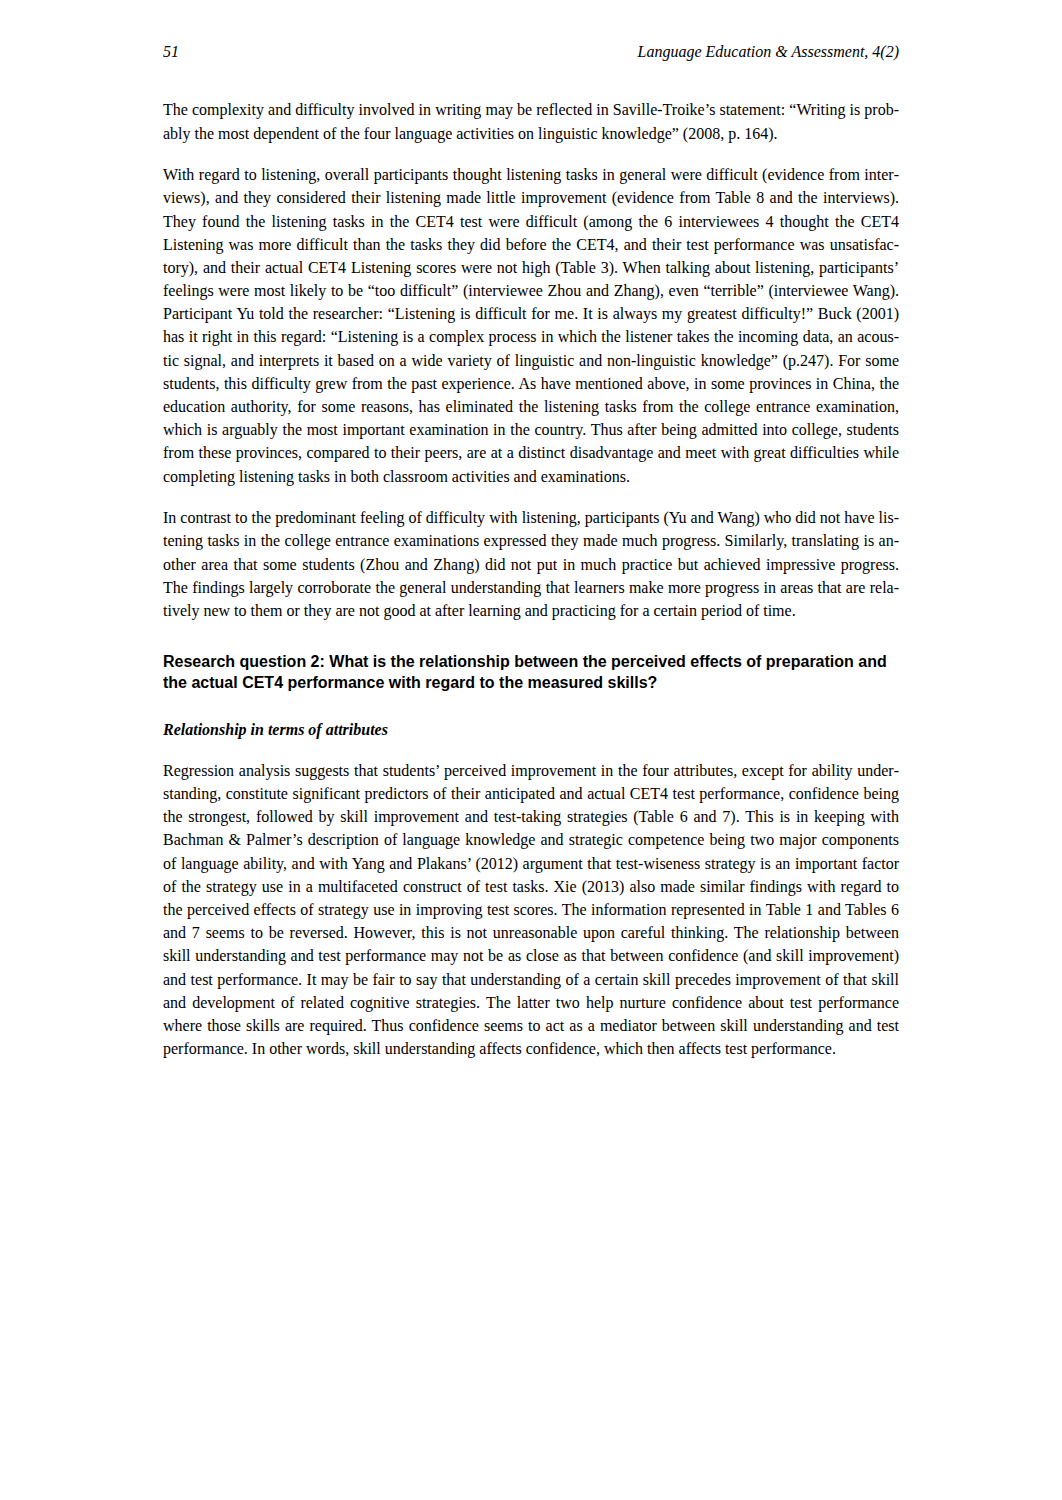51 Language Education & Assessment, 4(2)
The complexity and difficulty involved in writing may be reflected in Saville-Troike’s statement: “Writing is probably the most dependent of the four language activities on linguistic knowledge” (2008, p. 164).
With regard to listening, overall participants thought listening tasks in general were difficult (evidence from interviews), and they considered their listening made little improvement (evidence from Table 8 and the interviews). They found the listening tasks in the CET4 test were difficult (among the 6 interviewees 4 thought the CET4 Listening was more difficult than the tasks they did before the CET4, and their test performance was unsatisfactory), and their actual CET4 Listening scores were not high (Table 3). When talking about listening, participants’ feelings were most likely to be “too difficult” (interviewee Zhou and Zhang), even “terrible” (interviewee Wang). Participant Yu told the researcher: “Listening is difficult for me. It is always my greatest difficulty!” Buck (2001) has it right in this regard: “Listening is a complex process in which the listener takes the incoming data, an acoustic signal, and interprets it based on a wide variety of linguistic and non-linguistic knowledge” (p.247). For some students, this difficulty grew from the past experience. As have mentioned above, in some provinces in China, the education authority, for some reasons, has eliminated the listening tasks from the college entrance examination, which is arguably the most important examination in the country. Thus after being admitted into college, students from these provinces, compared to their peers, are at a distinct disadvantage and meet with great difficulties while completing listening tasks in both classroom activities and examinations.
In contrast to the predominant feeling of difficulty with listening, participants (Yu and Wang) who did not have listening tasks in the college entrance examinations expressed they made much progress. Similarly, translating is another area that some students (Zhou and Zhang) did not put in much practice but achieved impressive progress. The findings largely corroborate the general understanding that learners make more progress in areas that are relatively new to them or they are not good at after learning and practicing for a certain period of time.
Research question 2: What is the relationship between the perceived effects of preparation and the actual CET4 performance with regard to the measured skills?
Relationship in terms of attributes
Regression analysis suggests that students’ perceived improvement in the four attributes, except for ability understanding, constitute significant predictors of their anticipated and actual CET4 test performance, confidence being the strongest, followed by skill improvement and test-taking strategies (Table 6 and 7). This is in keeping with Bachman & Palmer’s description of language knowledge and strategic competence being two major components of language ability, and with Yang and Plakans’ (2012) argument that test-wiseness strategy is an important factor of the strategy use in a multifaceted construct of test tasks. Xie (2013) also made similar findings with regard to the perceived effects of strategy use in improving test scores. The information represented in Table 1 and Tables 6 and 7 seems to be reversed. However, this is not unreasonable upon careful thinking. The relationship between skill understanding and test performance may not be as close as that between confidence (and skill improvement) and test performance. It may be fair to say that understanding of a certain skill precedes improvement of that skill and development of related cognitive strategies. The latter two help nurture confidence about test performance where those skills are required. Thus confidence seems to act as a mediator between skill understanding and test performance. In other words, skill understanding affects confidence, which then affects test performance.